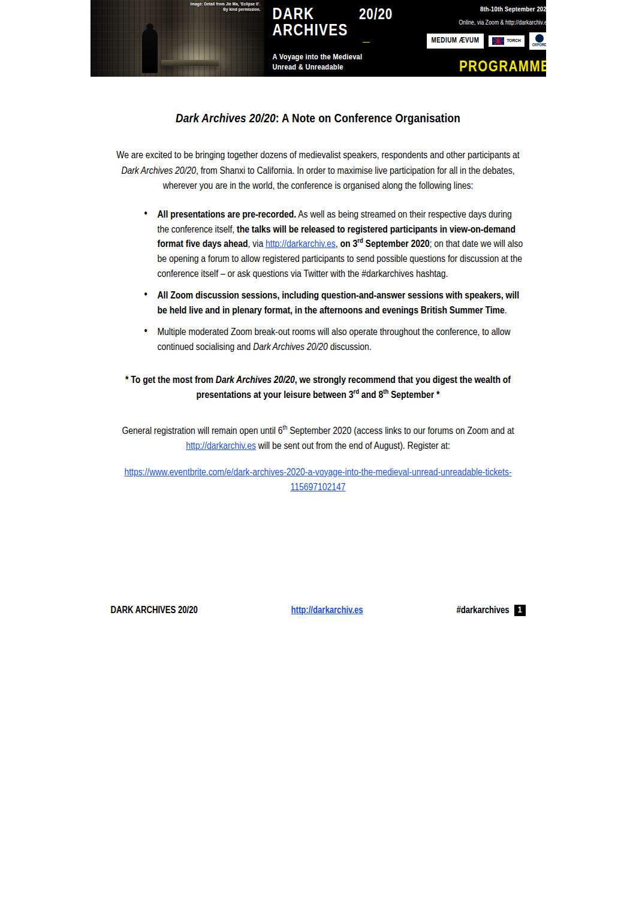Image: Detail from Jie Ma, 'Eclipse II'.
By kind permission.
DARK
ARCHIVES
20/20 _
A Voyage into the Medieval
Unread & Unreadable
8th-10th September 2020
Online, via Zoom & http://darkarchiv.es
MEDIUM ÆVUM TORCH OXFORD
PROGRAMME
Dark Archives 20/20: A Note on Conference Organisation
We are excited to be bringing together dozens of medievalist speakers, respondents and other participants at Dark Archives 20/20, from Shanxi to California. In order to maximise live participation for all in the debates, wherever you are in the world, the conference is organised along the following lines:
All presentations are pre-recorded. As well as being streamed on their respective days during the conference itself, the talks will be released to registered participants in view-on-demand format five days ahead, via http://darkarchiv.es, on 3rd September 2020; on that date we will also be opening a forum to allow registered participants to send possible questions for discussion at the conference itself – or ask questions via Twitter with the #darkarchives hashtag.
All Zoom discussion sessions, including question-and-answer sessions with speakers, will be held live and in plenary format, in the afternoons and evenings British Summer Time.
Multiple moderated Zoom break-out rooms will also operate throughout the conference, to allow continued socialising and Dark Archives 20/20 discussion.
* To get the most from Dark Archives 20/20, we strongly recommend that you digest the wealth of presentations at your leisure between 3rd and 8th September *
General registration will remain open until 6th September 2020 (access links to our forums on Zoom and at http://darkarchiv.es will be sent out from the end of August). Register at:
https://www.eventbrite.com/e/dark-archives-2020-a-voyage-into-the-medieval-unread-unreadable-tickets-115697102147
DARK ARCHIVES 20/20
http://darkarchiv.es
#darkarchives 1